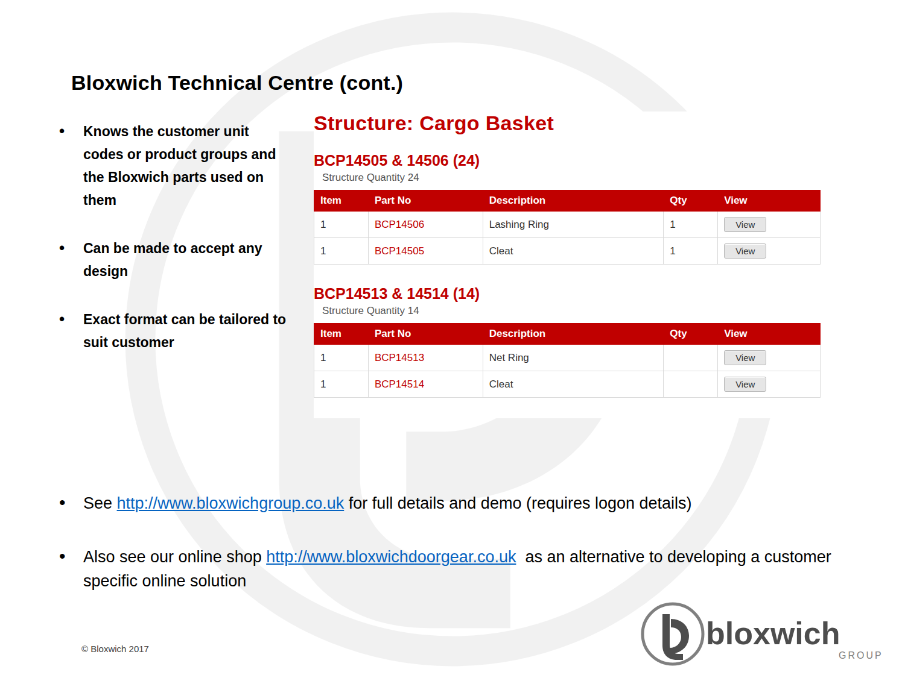Bloxwich Technical Centre (cont.)
Knows the customer unit codes or product groups and the Bloxwich parts used on them
Can be made to accept any design
Exact format can be tailored to suit customer
Structure: Cargo Basket
BCP14505 & 14506 (24)
Structure Quantity 24
| Item | Part No | Description | Qty | View |
| --- | --- | --- | --- | --- |
| 1 | BCP14506 | Lashing Ring | 1 | View |
| 1 | BCP14505 | Cleat | 1 | View |
BCP14513 & 14514 (14)
Structure Quantity 14
| Item | Part No | Description | Qty | View |
| --- | --- | --- | --- | --- |
| 1 | BCP14513 | Net Ring | | View |
| 1 | BCP14514 | Cleat | | View |
See http://www.bloxwichgroup.co.uk for full details and demo (requires logon details)
Also see our online shop http://www.bloxwichdoorgear.co.uk as an alternative to developing a customer specific online solution
© Bloxwich 2017
bloxwich GROUP